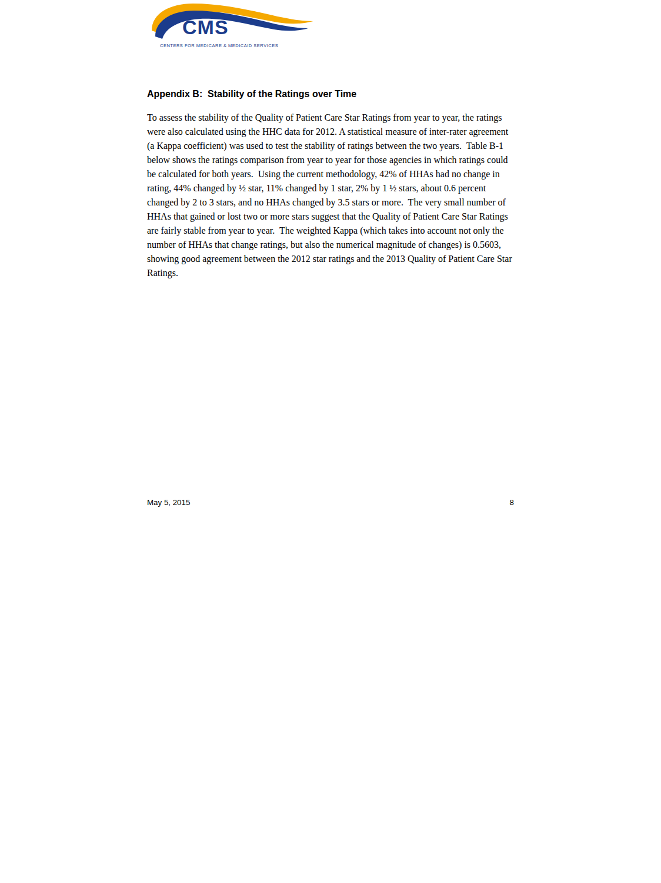CMS CENTERS FOR MEDICARE & MEDICAID SERVICES
Appendix B: Stability of the Ratings over Time
To assess the stability of the Quality of Patient Care Star Ratings from year to year, the ratings were also calculated using the HHC data for 2012. A statistical measure of inter-rater agreement (a Kappa coefficient) was used to test the stability of ratings between the two years. Table B-1 below shows the ratings comparison from year to year for those agencies in which ratings could be calculated for both years. Using the current methodology, 42% of HHAs had no change in rating, 44% changed by ½ star, 11% changed by 1 star, 2% by 1 ½ stars, about 0.6 percent changed by 2 to 3 stars, and no HHAs changed by 3.5 stars or more. The very small number of HHAs that gained or lost two or more stars suggest that the Quality of Patient Care Star Ratings are fairly stable from year to year. The weighted Kappa (which takes into account not only the number of HHAs that change ratings, but also the numerical magnitude of changes) is 0.5603, showing good agreement between the 2012 star ratings and the 2013 Quality of Patient Care Star Ratings.
May 5, 2015 8